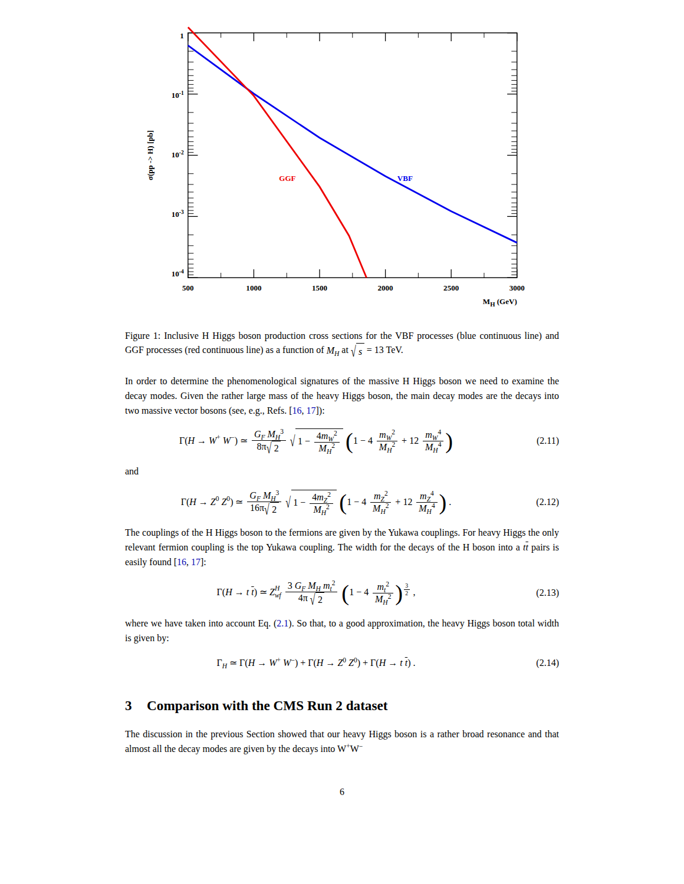σ(pp -> H) [pb] 1 10-1 10-2 10-3 10-4 500 1000 1500 2000 2500 3000 MH (GeV) GGF VBF
Figure 1: Inclusive H Higgs boson production cross sections for the VBF processes (blue continuous line) and GGF processes (red continuous line) as a function of MH at √s = 13 TeV.
In order to determine the phenomenological signatures of the massive H Higgs boson we need to examine the decay modes. Given the rather large mass of the heavy Higgs boson, the main decay modes are the decays into two massive vector bosons (see, e.g., Refs. [16, 17]):
Γ(H → W+ W−) ≃ GF MH38π√2 √1 − 4mW2 MH2 (1 − 4 mW2 MH2 + 12 mW4 MH4)
(2.11)
and
Γ(H → Z0 Z0) ≃ GF MH316π√2 √1 − 4mZ2 MH2 (1 − 4 mZ2 MH2 + 12 mZ4 MH4) .
(2.12)
The couplings of the H Higgs boson to the fermions are given by the Yukawa couplings. For heavy Higgs the only relevant fermion coupling is the top Yukawa coupling. The width for the decays of the H boson into a tt pairs is easily found [16, 17]:
Γ(H → t t) ≃ ZHwf 3 GF MH mt24π √2 (1 − 4 mt2 MH2)32 ,
(2.13)
where we have taken into account Eq. (2.1). So that, to a good approximation, the heavy Higgs boson total width is given by:
ΓH ≃ Γ(H → W+ W−) + Γ(H → Z0 Z0) + Γ(H → t t) .
(2.14)
3 Comparison with the CMS Run 2 dataset
The discussion in the previous Section showed that our heavy Higgs boson is a rather broad resonance and that almost all the decay modes are given by the decays into W+W−
6